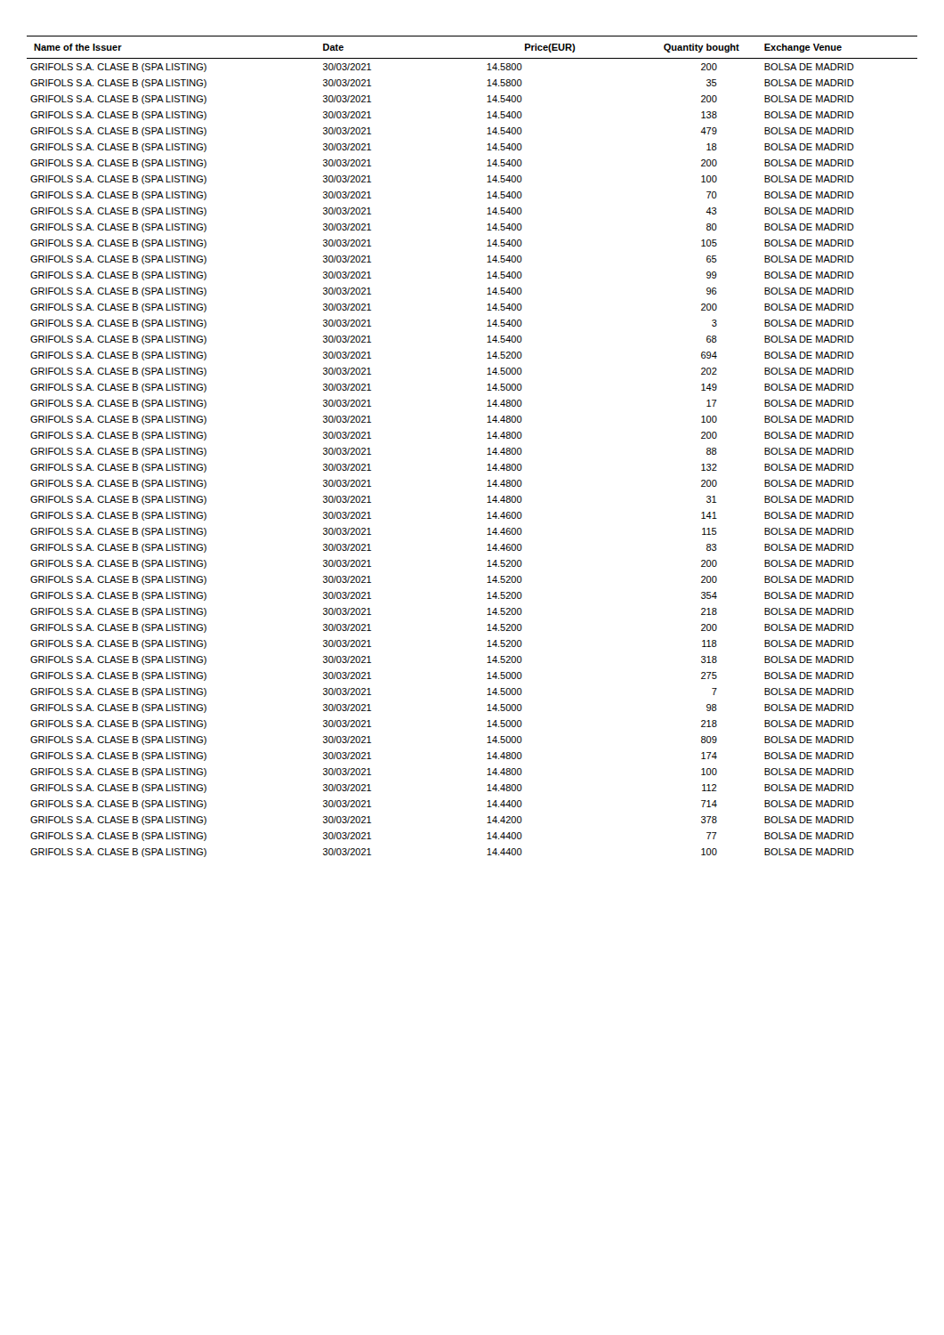| Name of the Issuer | Date | Price(EUR) | Quantity bought | Exchange Venue |
| --- | --- | --- | --- | --- |
| GRIFOLS S.A. CLASE B (SPA LISTING) | 30/03/2021 | 14.5800 | 200 | BOLSA DE MADRID |
| GRIFOLS S.A. CLASE B (SPA LISTING) | 30/03/2021 | 14.5800 | 35 | BOLSA DE MADRID |
| GRIFOLS S.A. CLASE B (SPA LISTING) | 30/03/2021 | 14.5400 | 200 | BOLSA DE MADRID |
| GRIFOLS S.A. CLASE B (SPA LISTING) | 30/03/2021 | 14.5400 | 138 | BOLSA DE MADRID |
| GRIFOLS S.A. CLASE B (SPA LISTING) | 30/03/2021 | 14.5400 | 479 | BOLSA DE MADRID |
| GRIFOLS S.A. CLASE B (SPA LISTING) | 30/03/2021 | 14.5400 | 18 | BOLSA DE MADRID |
| GRIFOLS S.A. CLASE B (SPA LISTING) | 30/03/2021 | 14.5400 | 200 | BOLSA DE MADRID |
| GRIFOLS S.A. CLASE B (SPA LISTING) | 30/03/2021 | 14.5400 | 100 | BOLSA DE MADRID |
| GRIFOLS S.A. CLASE B (SPA LISTING) | 30/03/2021 | 14.5400 | 70 | BOLSA DE MADRID |
| GRIFOLS S.A. CLASE B (SPA LISTING) | 30/03/2021 | 14.5400 | 43 | BOLSA DE MADRID |
| GRIFOLS S.A. CLASE B (SPA LISTING) | 30/03/2021 | 14.5400 | 80 | BOLSA DE MADRID |
| GRIFOLS S.A. CLASE B (SPA LISTING) | 30/03/2021 | 14.5400 | 105 | BOLSA DE MADRID |
| GRIFOLS S.A. CLASE B (SPA LISTING) | 30/03/2021 | 14.5400 | 65 | BOLSA DE MADRID |
| GRIFOLS S.A. CLASE B (SPA LISTING) | 30/03/2021 | 14.5400 | 99 | BOLSA DE MADRID |
| GRIFOLS S.A. CLASE B (SPA LISTING) | 30/03/2021 | 14.5400 | 96 | BOLSA DE MADRID |
| GRIFOLS S.A. CLASE B (SPA LISTING) | 30/03/2021 | 14.5400 | 200 | BOLSA DE MADRID |
| GRIFOLS S.A. CLASE B (SPA LISTING) | 30/03/2021 | 14.5400 | 3 | BOLSA DE MADRID |
| GRIFOLS S.A. CLASE B (SPA LISTING) | 30/03/2021 | 14.5400 | 68 | BOLSA DE MADRID |
| GRIFOLS S.A. CLASE B (SPA LISTING) | 30/03/2021 | 14.5200 | 694 | BOLSA DE MADRID |
| GRIFOLS S.A. CLASE B (SPA LISTING) | 30/03/2021 | 14.5000 | 202 | BOLSA DE MADRID |
| GRIFOLS S.A. CLASE B (SPA LISTING) | 30/03/2021 | 14.5000 | 149 | BOLSA DE MADRID |
| GRIFOLS S.A. CLASE B (SPA LISTING) | 30/03/2021 | 14.4800 | 17 | BOLSA DE MADRID |
| GRIFOLS S.A. CLASE B (SPA LISTING) | 30/03/2021 | 14.4800 | 100 | BOLSA DE MADRID |
| GRIFOLS S.A. CLASE B (SPA LISTING) | 30/03/2021 | 14.4800 | 200 | BOLSA DE MADRID |
| GRIFOLS S.A. CLASE B (SPA LISTING) | 30/03/2021 | 14.4800 | 88 | BOLSA DE MADRID |
| GRIFOLS S.A. CLASE B (SPA LISTING) | 30/03/2021 | 14.4800 | 132 | BOLSA DE MADRID |
| GRIFOLS S.A. CLASE B (SPA LISTING) | 30/03/2021 | 14.4800 | 200 | BOLSA DE MADRID |
| GRIFOLS S.A. CLASE B (SPA LISTING) | 30/03/2021 | 14.4800 | 31 | BOLSA DE MADRID |
| GRIFOLS S.A. CLASE B (SPA LISTING) | 30/03/2021 | 14.4600 | 141 | BOLSA DE MADRID |
| GRIFOLS S.A. CLASE B (SPA LISTING) | 30/03/2021 | 14.4600 | 115 | BOLSA DE MADRID |
| GRIFOLS S.A. CLASE B (SPA LISTING) | 30/03/2021 | 14.4600 | 83 | BOLSA DE MADRID |
| GRIFOLS S.A. CLASE B (SPA LISTING) | 30/03/2021 | 14.5200 | 200 | BOLSA DE MADRID |
| GRIFOLS S.A. CLASE B (SPA LISTING) | 30/03/2021 | 14.5200 | 200 | BOLSA DE MADRID |
| GRIFOLS S.A. CLASE B (SPA LISTING) | 30/03/2021 | 14.5200 | 354 | BOLSA DE MADRID |
| GRIFOLS S.A. CLASE B (SPA LISTING) | 30/03/2021 | 14.5200 | 218 | BOLSA DE MADRID |
| GRIFOLS S.A. CLASE B (SPA LISTING) | 30/03/2021 | 14.5200 | 200 | BOLSA DE MADRID |
| GRIFOLS S.A. CLASE B (SPA LISTING) | 30/03/2021 | 14.5200 | 118 | BOLSA DE MADRID |
| GRIFOLS S.A. CLASE B (SPA LISTING) | 30/03/2021 | 14.5200 | 318 | BOLSA DE MADRID |
| GRIFOLS S.A. CLASE B (SPA LISTING) | 30/03/2021 | 14.5000 | 275 | BOLSA DE MADRID |
| GRIFOLS S.A. CLASE B (SPA LISTING) | 30/03/2021 | 14.5000 | 7 | BOLSA DE MADRID |
| GRIFOLS S.A. CLASE B (SPA LISTING) | 30/03/2021 | 14.5000 | 98 | BOLSA DE MADRID |
| GRIFOLS S.A. CLASE B (SPA LISTING) | 30/03/2021 | 14.5000 | 218 | BOLSA DE MADRID |
| GRIFOLS S.A. CLASE B (SPA LISTING) | 30/03/2021 | 14.5000 | 809 | BOLSA DE MADRID |
| GRIFOLS S.A. CLASE B (SPA LISTING) | 30/03/2021 | 14.4800 | 174 | BOLSA DE MADRID |
| GRIFOLS S.A. CLASE B (SPA LISTING) | 30/03/2021 | 14.4800 | 100 | BOLSA DE MADRID |
| GRIFOLS S.A. CLASE B (SPA LISTING) | 30/03/2021 | 14.4800 | 112 | BOLSA DE MADRID |
| GRIFOLS S.A. CLASE B (SPA LISTING) | 30/03/2021 | 14.4400 | 714 | BOLSA DE MADRID |
| GRIFOLS S.A. CLASE B (SPA LISTING) | 30/03/2021 | 14.4200 | 378 | BOLSA DE MADRID |
| GRIFOLS S.A. CLASE B (SPA LISTING) | 30/03/2021 | 14.4400 | 77 | BOLSA DE MADRID |
| GRIFOLS S.A. CLASE B (SPA LISTING) | 30/03/2021 | 14.4400 | 100 | BOLSA DE MADRID |